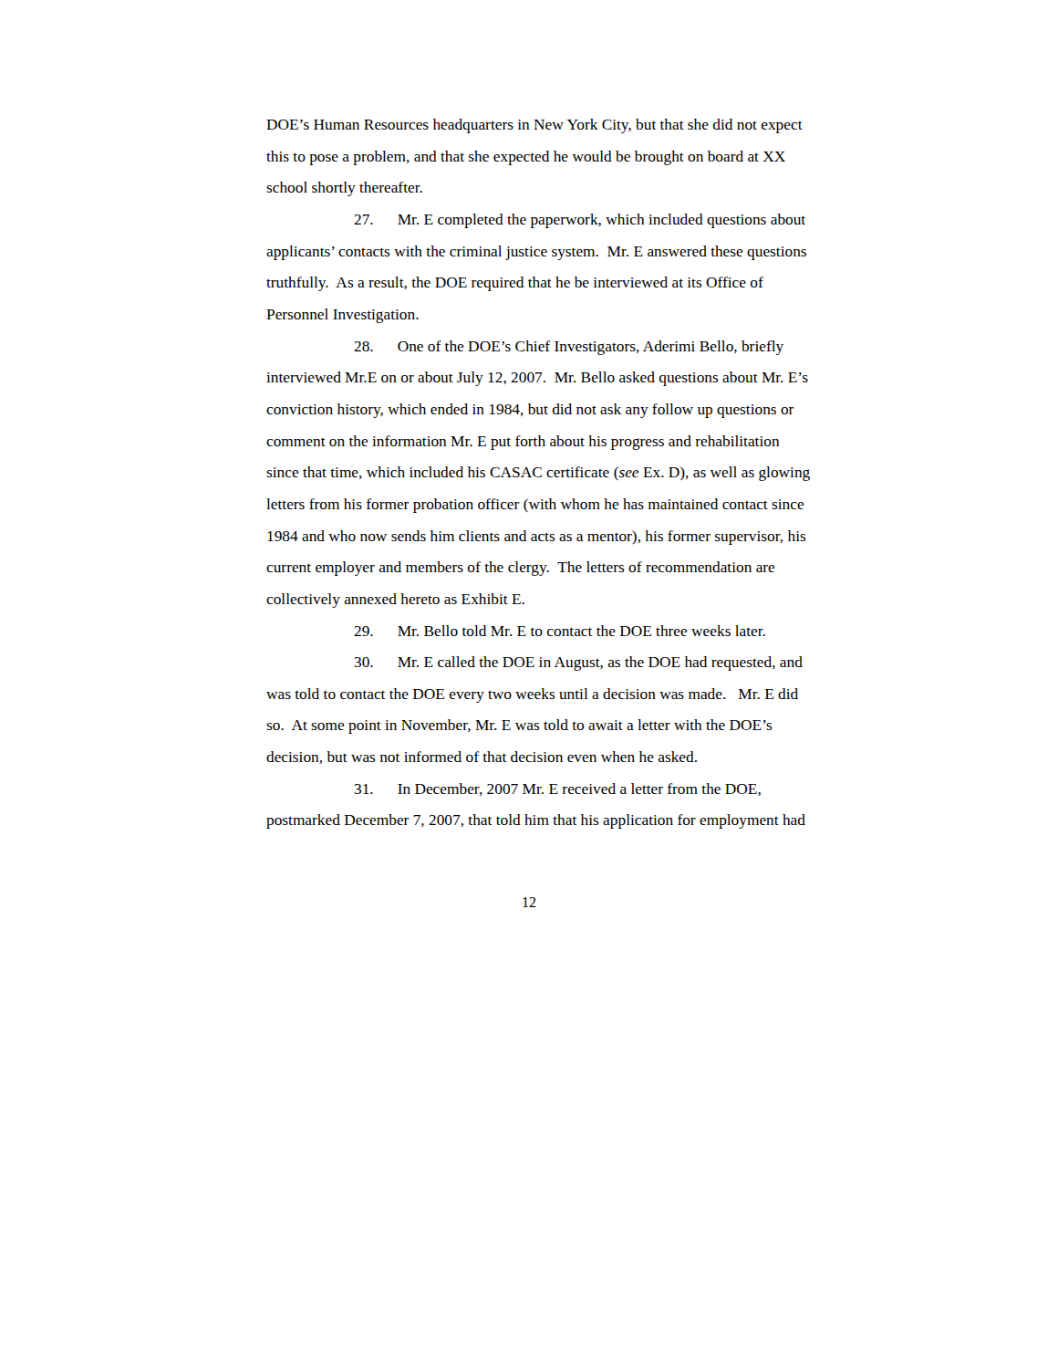DOE’s Human Resources headquarters in New York City, but that she did not expect this to pose a problem, and that she expected he would be brought on board at XX school shortly thereafter.
27. Mr. E completed the paperwork, which included questions about applicants’ contacts with the criminal justice system. Mr. E answered these questions truthfully. As a result, the DOE required that he be interviewed at its Office of Personnel Investigation.
28. One of the DOE’s Chief Investigators, Aderimi Bello, briefly interviewed Mr.E on or about July 12, 2007. Mr. Bello asked questions about Mr. E’s conviction history, which ended in 1984, but did not ask any follow up questions or comment on the information Mr. E put forth about his progress and rehabilitation since that time, which included his CASAC certificate (see Ex. D), as well as glowing letters from his former probation officer (with whom he has maintained contact since 1984 and who now sends him clients and acts as a mentor), his former supervisor, his current employer and members of the clergy. The letters of recommendation are collectively annexed hereto as Exhibit E.
29. Mr. Bello told Mr. E to contact the DOE three weeks later.
30. Mr. E called the DOE in August, as the DOE had requested, and was told to contact the DOE every two weeks until a decision was made. Mr. E did so. At some point in November, Mr. E was told to await a letter with the DOE’s decision, but was not informed of that decision even when he asked.
31. In December, 2007 Mr. E received a letter from the DOE, postmarked December 7, 2007, that told him that his application for employment had
12